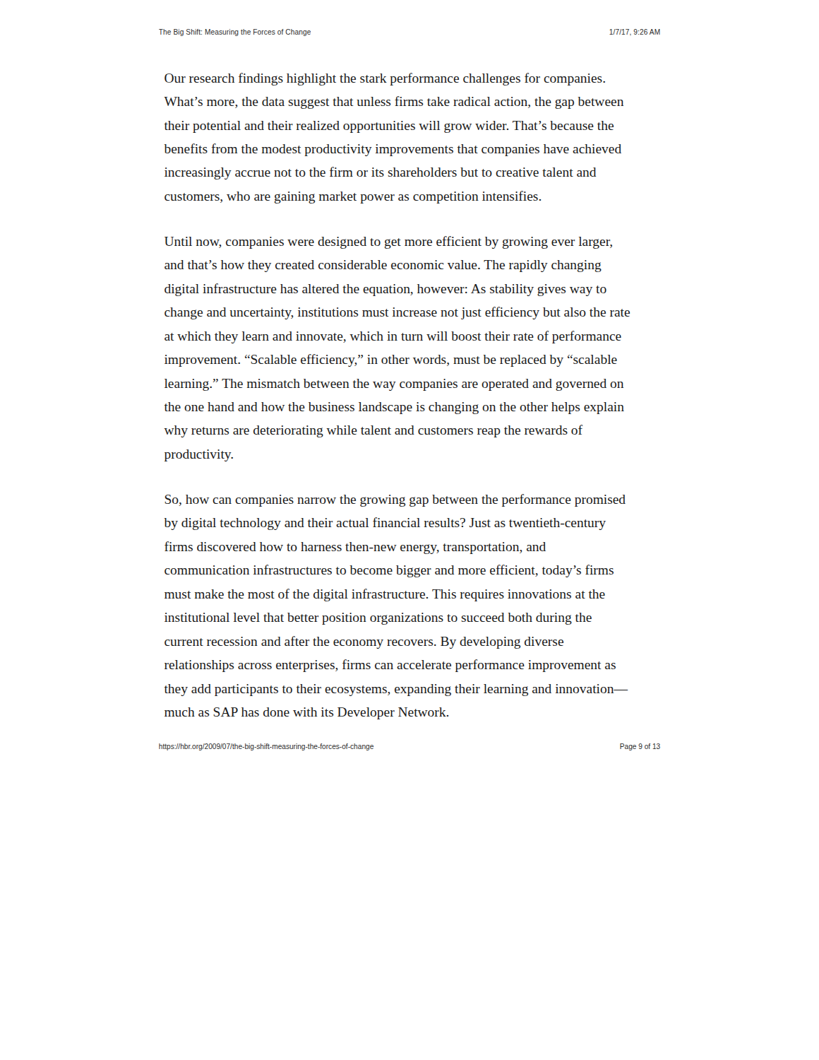The Big Shift: Measuring the Forces of Change
1/7/17, 9:26 AM
Our research findings highlight the stark performance challenges for companies. What’s more, the data suggest that unless firms take radical action, the gap between their potential and their realized opportunities will grow wider. That’s because the benefits from the modest productivity improvements that companies have achieved increasingly accrue not to the firm or its shareholders but to creative talent and customers, who are gaining market power as competition intensifies.
Until now, companies were designed to get more efficient by growing ever larger, and that’s how they created considerable economic value. The rapidly changing digital infrastructure has altered the equation, however: As stability gives way to change and uncertainty, institutions must increase not just efficiency but also the rate at which they learn and innovate, which in turn will boost their rate of performance improvement. “Scalable efficiency,” in other words, must be replaced by “scalable learning.” The mismatch between the way companies are operated and governed on the one hand and how the business landscape is changing on the other helps explain why returns are deteriorating while talent and customers reap the rewards of productivity.
So, how can companies narrow the growing gap between the performance promised by digital technology and their actual financial results? Just as twentieth-century firms discovered how to harness then-new energy, transportation, and communication infrastructures to become bigger and more efficient, today’s firms must make the most of the digital infrastructure. This requires innovations at the institutional level that better position organizations to succeed both during the current recession and after the economy recovers. By developing diverse relationships across enterprises, firms can accelerate performance improvement as they add participants to their ecosystems, expanding their learning and innovation—much as SAP has done with its Developer Network.
https://hbr.org/2009/07/the-big-shift-measuring-the-forces-of-change
Page 9 of 13